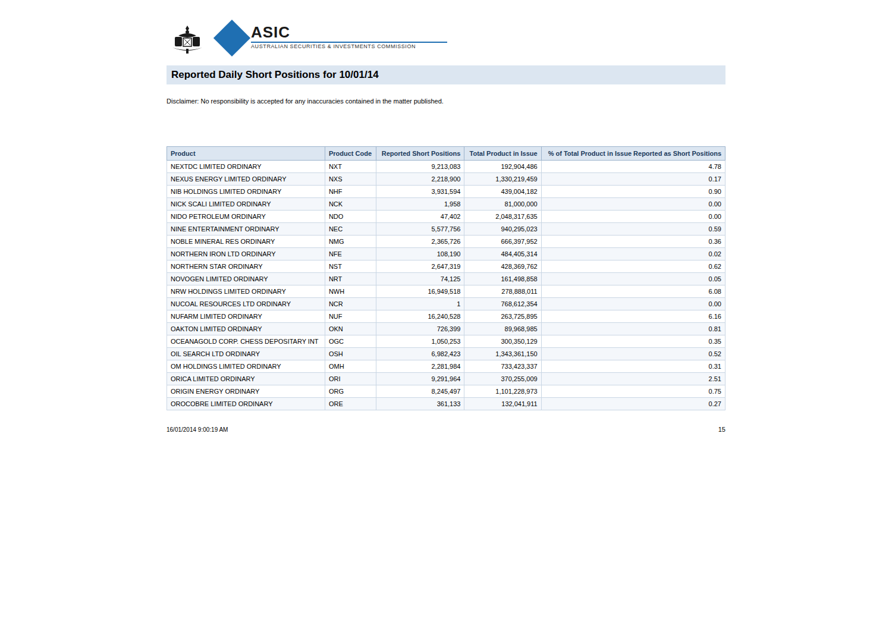ASIC
Australian Securities & Investments Commission
Reported Daily Short Positions for 10/01/14
Disclaimer: No responsibility is accepted for any inaccuracies contained in the matter published.
| Product | Product Code | Reported Short Positions | Total Product in Issue | % of Total Product in Issue Reported as Short Positions |
| --- | --- | --- | --- | --- |
| NEXTDC LIMITED ORDINARY | NXT | 9,213,083 | 192,904,486 | 4.78 |
| NEXUS ENERGY LIMITED ORDINARY | NXS | 2,218,900 | 1,330,219,459 | 0.17 |
| NIB HOLDINGS LIMITED ORDINARY | NHF | 3,931,594 | 439,004,182 | 0.90 |
| NICK SCALI LIMITED ORDINARY | NCK | 1,958 | 81,000,000 | 0.00 |
| NIDO PETROLEUM ORDINARY | NDO | 47,402 | 2,048,317,635 | 0.00 |
| NINE ENTERTAINMENT ORDINARY | NEC | 5,577,756 | 940,295,023 | 0.59 |
| NOBLE MINERAL RES ORDINARY | NMG | 2,365,726 | 666,397,952 | 0.36 |
| NORTHERN IRON LTD ORDINARY | NFE | 108,190 | 484,405,314 | 0.02 |
| NORTHERN STAR ORDINARY | NST | 2,647,319 | 428,369,762 | 0.62 |
| NOVOGEN LIMITED ORDINARY | NRT | 74,125 | 161,498,858 | 0.05 |
| NRW HOLDINGS LIMITED ORDINARY | NWH | 16,949,518 | 278,888,011 | 6.08 |
| NUCOAL RESOURCES LTD ORDINARY | NCR | 1 | 768,612,354 | 0.00 |
| NUFARM LIMITED ORDINARY | NUF | 16,240,528 | 263,725,895 | 6.16 |
| OAKTON LIMITED ORDINARY | OKN | 726,399 | 89,968,985 | 0.81 |
| OCEANAGOLD CORP. CHESS DEPOSITARY INT | OGC | 1,050,253 | 300,350,129 | 0.35 |
| OIL SEARCH LTD ORDINARY | OSH | 6,982,423 | 1,343,361,150 | 0.52 |
| OM HOLDINGS LIMITED ORDINARY | OMH | 2,281,984 | 733,423,337 | 0.31 |
| ORICA LIMITED ORDINARY | ORI | 9,291,964 | 370,255,009 | 2.51 |
| ORIGIN ENERGY ORDINARY | ORG | 8,245,497 | 1,101,228,973 | 0.75 |
| OROCOBRE LIMITED ORDINARY | ORE | 361,133 | 132,041,911 | 0.27 |
16/01/2014 9:00:19 AM 15